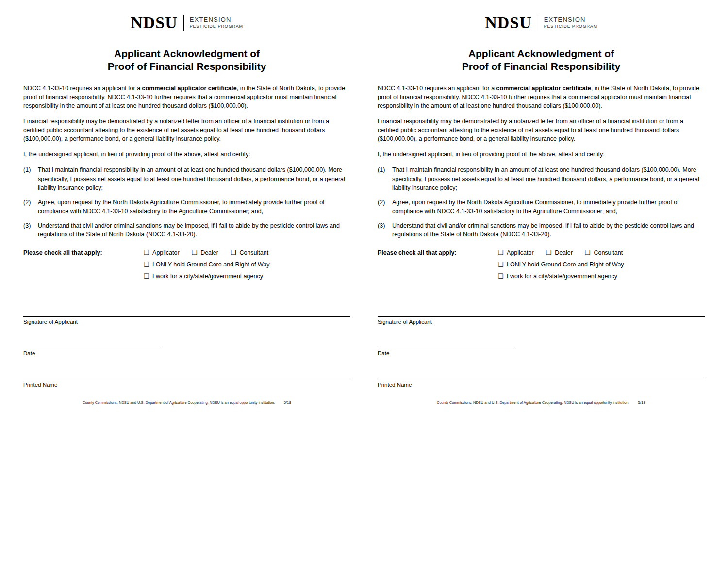NDSU
EXTENSION
PESTICIDE PROGRAM
Applicant Acknowledgment of
Proof of Financial Responsibility
NDCC 4.1-33-10 requires an applicant for a commercial applicator certificate, in the State of North Dakota, to provide proof of financial responsibility. NDCC 4.1-33-10 further requires that a commercial applicator must maintain financial responsibility in the amount of at least one hundred thousand dollars ($100,000.00).
Financial responsibility may be demonstrated by a notarized letter from an officer of a financial institution or from a certified public accountant attesting to the existence of net assets equal to at least one hundred thousand dollars ($100,000.00), a performance bond, or a general liability insurance policy.
I, the undersigned applicant, in lieu of providing proof of the above, attest and certify:
That I maintain financial responsibility in an amount of at least one hundred thousand dollars ($100,000.00). More specifically, I possess net assets equal to at least one hundred thousand dollars, a performance bond, or a general liability insurance policy;
Agree, upon request by the North Dakota Agriculture Commissioner, to immediately provide further proof of compliance with NDCC 4.1-33-10 satisfactory to the Agriculture Commissioner; and,
Understand that civil and/or criminal sanctions may be imposed, if I fail to abide by the pesticide control laws and regulations of the State of North Dakota (NDCC 4.1-33-20).
| Please check all that apply: | ❑ Applicator ❑ Dealer ❑ Consultant |
| | ❑ I ONLY hold Ground Core and Right of Way |
| | ❑ I work for a city/state/government agency |
Signature of Applicant
Date
Printed Name
County Commissions, NDSU and U.S. Department of Agriculture Cooperating. NDSU is an equal opportunity institution.
5/18
NDSU
EXTENSION
PESTICIDE PROGRAM
Applicant Acknowledgment of
Proof of Financial Responsibility
NDCC 4.1-33-10 requires an applicant for a commercial applicator certificate, in the State of North Dakota, to provide proof of financial responsibility. NDCC 4.1-33-10 further requires that a commercial applicator must maintain financial responsibility in the amount of at least one hundred thousand dollars ($100,000.00).
Financial responsibility may be demonstrated by a notarized letter from an officer of a financial institution or from a certified public accountant attesting to the existence of net assets equal to at least one hundred thousand dollars ($100,000.00), a performance bond, or a general liability insurance policy.
I, the undersigned applicant, in lieu of providing proof of the above, attest and certify:
That I maintain financial responsibility in an amount of at least one hundred thousand dollars ($100,000.00). More specifically, I possess net assets equal to at least one hundred thousand dollars, a performance bond, or a general liability insurance policy;
Agree, upon request by the North Dakota Agriculture Commissioner, to immediately provide further proof of compliance with NDCC 4.1-33-10 satisfactory to the Agriculture Commissioner; and,
Understand that civil and/or criminal sanctions may be imposed, if I fail to abide by the pesticide control laws and regulations of the State of North Dakota (NDCC 4.1-33-20).
| Please check all that apply: | ❑ Applicator ❑ Dealer ❑ Consultant |
| | ❑ I ONLY hold Ground Core and Right of Way |
| | ❑ I work for a city/state/government agency |
Signature of Applicant
Date
Printed Name
County Commissions, NDSU and U.S. Department of Agriculture Cooperating. NDSU is an equal opportunity institution.
5/18